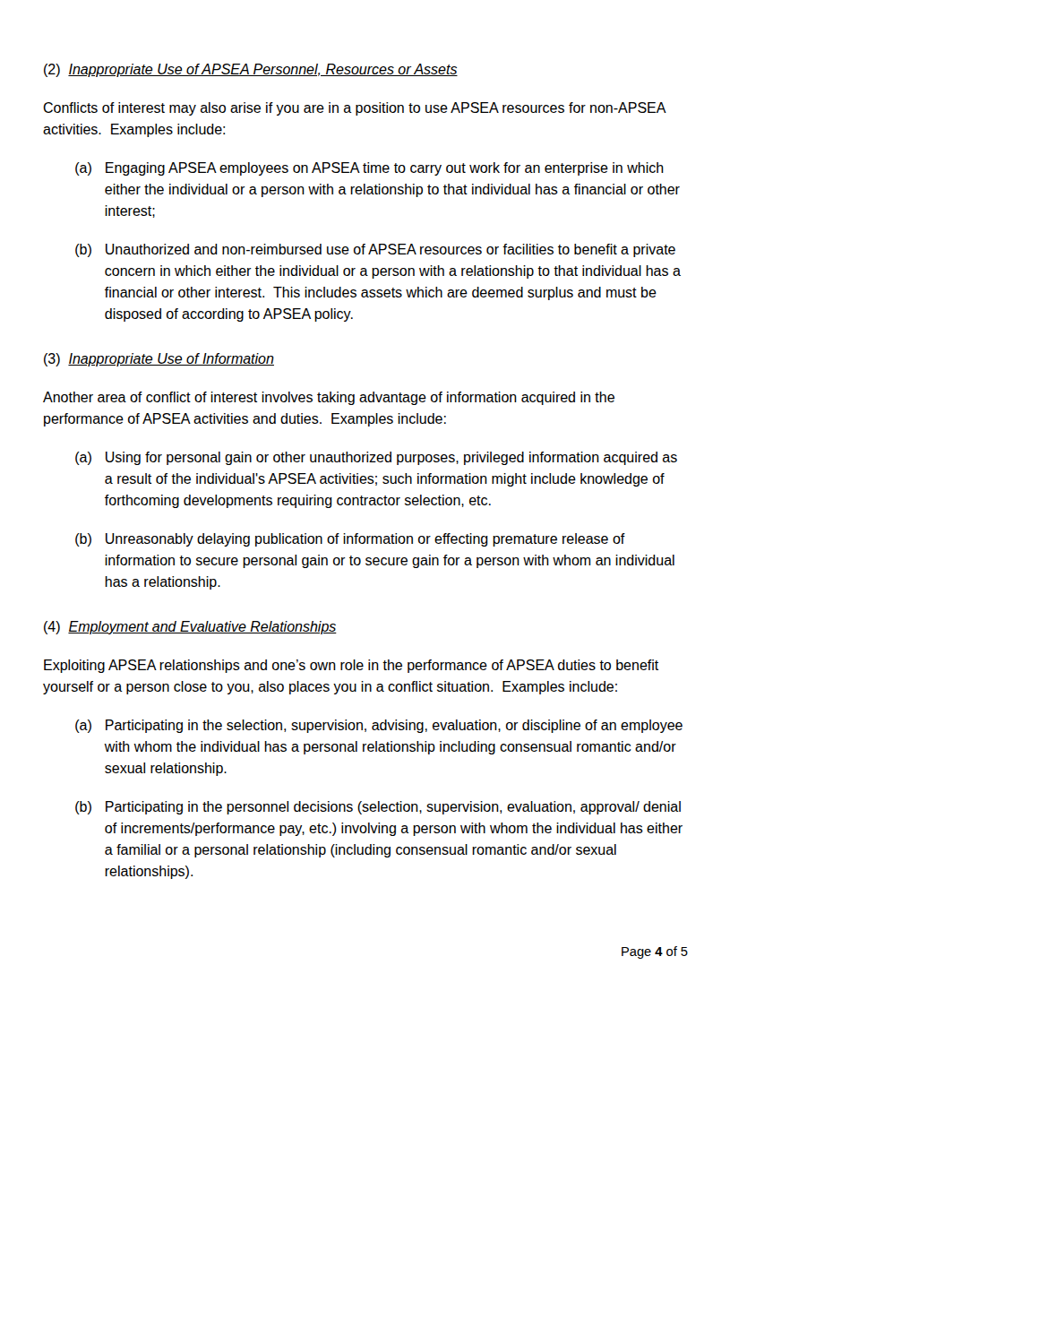(2) Inappropriate Use of APSEA Personnel, Resources or Assets
Conflicts of interest may also arise if you are in a position to use APSEA resources for non-APSEA activities. Examples include:
(a) Engaging APSEA employees on APSEA time to carry out work for an enterprise in which either the individual or a person with a relationship to that individual has a financial or other interest;
(b) Unauthorized and non-reimbursed use of APSEA resources or facilities to benefit a private concern in which either the individual or a person with a relationship to that individual has a financial or other interest. This includes assets which are deemed surplus and must be disposed of according to APSEA policy.
(3) Inappropriate Use of Information
Another area of conflict of interest involves taking advantage of information acquired in the performance of APSEA activities and duties. Examples include:
(a) Using for personal gain or other unauthorized purposes, privileged information acquired as a result of the individual's APSEA activities; such information might include knowledge of forthcoming developments requiring contractor selection, etc.
(b) Unreasonably delaying publication of information or effecting premature release of information to secure personal gain or to secure gain for a person with whom an individual has a relationship.
(4) Employment and Evaluative Relationships
Exploiting APSEA relationships and one’s own role in the performance of APSEA duties to benefit yourself or a person close to you, also places you in a conflict situation. Examples include:
(a) Participating in the selection, supervision, advising, evaluation, or discipline of an employee with whom the individual has a personal relationship including consensual romantic and/or sexual relationship.
(b) Participating in the personnel decisions (selection, supervision, evaluation, approval/ denial of increments/performance pay, etc.) involving a person with whom the individual has either a familial or a personal relationship (including consensual romantic and/or sexual relationships).
Page 4 of 5